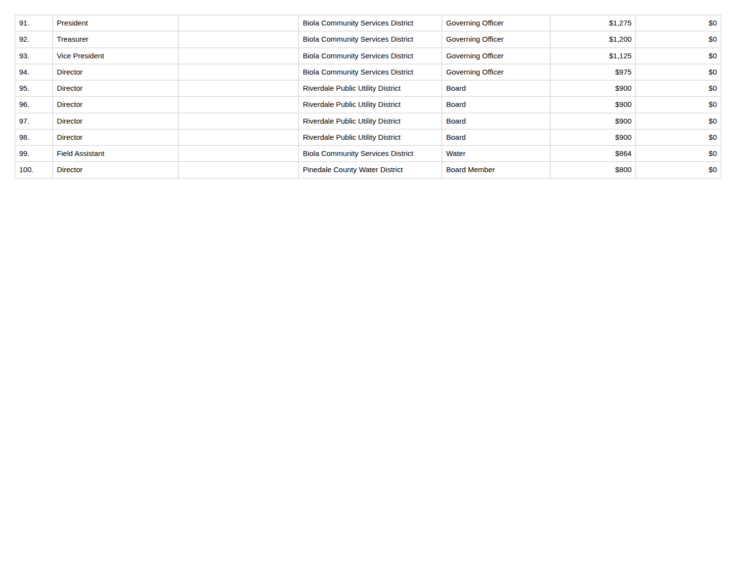| 91. | President | | Biola Community Services District | Governing Officer | $1,275 | $0 |
| 92. | Treasurer | | Biola Community Services District | Governing Officer | $1,200 | $0 |
| 93. | Vice President | | Biola Community Services District | Governing Officer | $1,125 | $0 |
| 94. | Director | | Biola Community Services District | Governing Officer | $975 | $0 |
| 95. | Director | | Riverdale Public Utility District | Board | $900 | $0 |
| 96. | Director | | Riverdale Public Utility District | Board | $900 | $0 |
| 97. | Director | | Riverdale Public Utility District | Board | $900 | $0 |
| 98. | Director | | Riverdale Public Utility District | Board | $900 | $0 |
| 99. | Field Assistant | | Biola Community Services District | Water | $864 | $0 |
| 100. | Director | | Pinedale County Water District | Board Member | $800 | $0 |